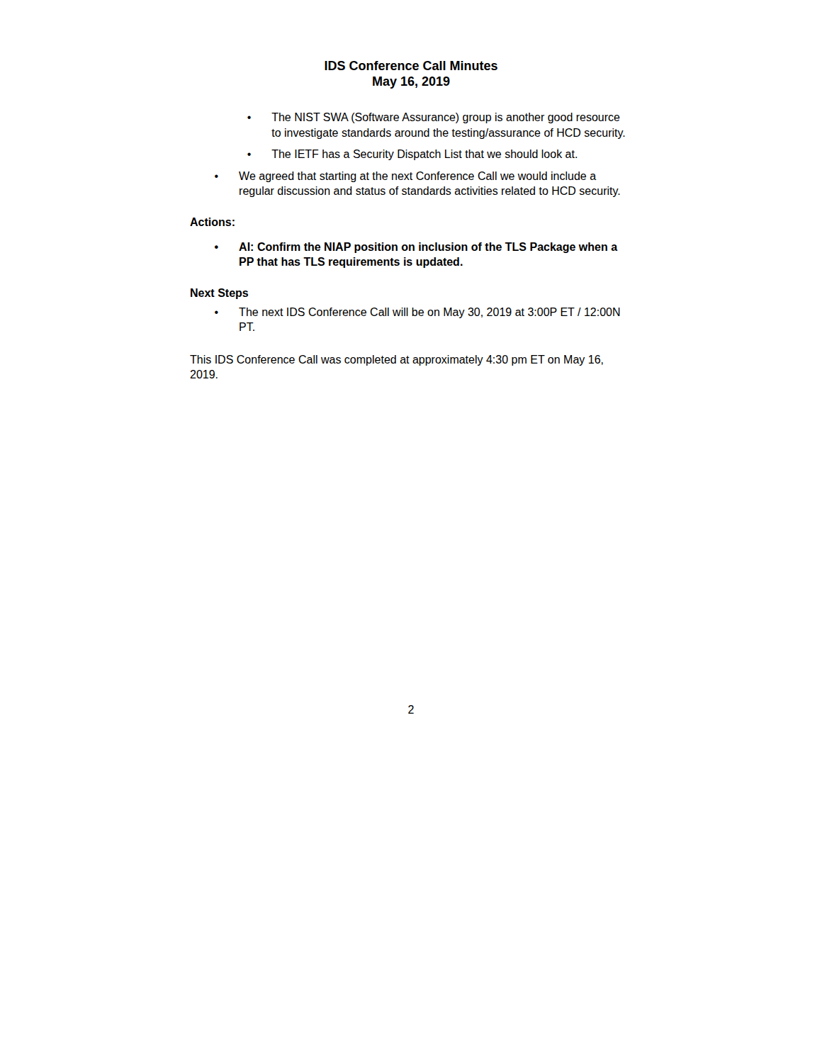IDS Conference Call Minutes
May 16, 2019
The NIST SWA (Software Assurance) group is another good resource to investigate standards around the testing/assurance of HCD security.
The IETF has a Security Dispatch List that we should look at.
We agreed that starting at the next Conference Call we would include a regular discussion and status of standards activities related to HCD security.
Actions:
AI: Confirm the NIAP position on inclusion of the TLS Package when a PP that has TLS requirements is updated.
Next Steps
The next IDS Conference Call will be on May 30, 2019 at 3:00P ET / 12:00N PT.
This IDS Conference Call was completed at approximately 4:30 pm ET on May 16, 2019.
2